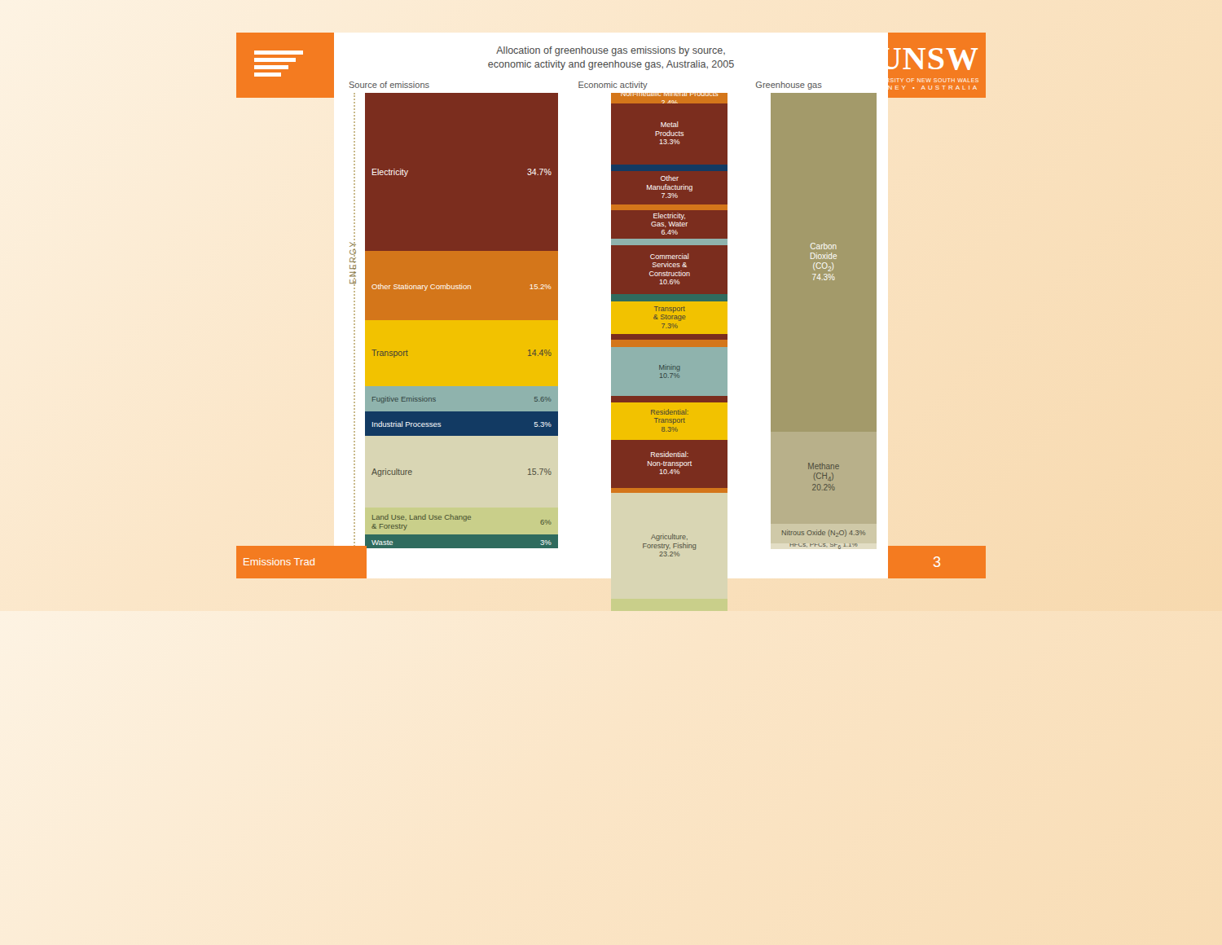UNSW
UNIVERSITY OF NEW SOUTH WALES
DNEY • AUSTRALIA
Allocation of greenhouse gas emissions by source,
economic activity and greenhouse gas, Australia, 2005
Source of emissions
Economic activity
Greenhouse gas
ENERGY
Electricity 34.7%
Other Stationary Combustion 15.2%
Transport 14.4%
Fugitive Emissions 5.6%
Industrial Processes 5.3%
Agriculture 15.7%
Land Use, Land Use Change
& Forestry 6%
Waste 3%
Non-metallic Mineral Products 2.4%
Metal
Products
13.3%
Other
Manufacturing
7.3%
Electricity,
Gas, Water
6.4%
Commercial
Services &
Construction
10.6%
Transport
& Storage
7.3%
Mining
10.7%
Residential:
Transport
8.3%
Residential:
Non-transport
10.4%
Agriculture,
Forestry, Fishing
23.2%
Carbon
Dioxide
(CO2)
74.3%
Methane
(CH4)
20.2%
Nitrous Oxide (N2O) 4.3%
HFCs, PFCs, SF6 1.1%
Emissions Trad
3